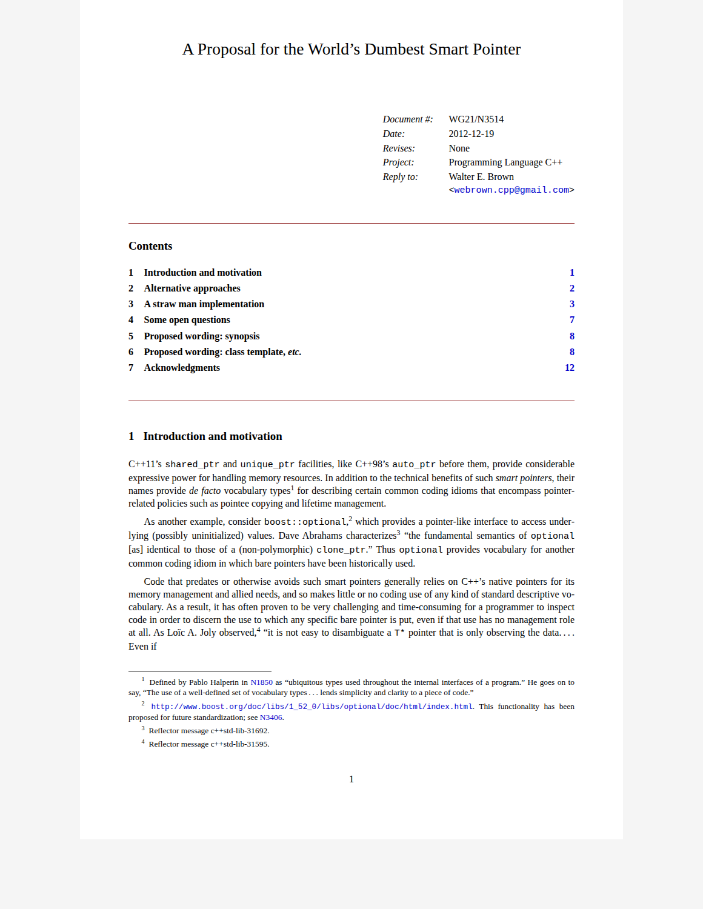A Proposal for the World’s Dumbest Smart Pointer
| Document #: | WG21/N3514 |
| Date: | 2012-12-19 |
| Revises: | None |
| Project: | Programming Language C++ |
| Reply to: | Walter E. Brown < webrown.cpp@gmail.com > |
Contents
| 1 | Introduction and motivation | 1 |
| 2 | Alternative approaches | 2 |
| 3 | A straw man implementation | 3 |
| 4 | Some open questions | 7 |
| 5 | Proposed wording: synopsis | 8 |
| 6 | Proposed wording: class template, etc. | 8 |
| 7 | Acknowledgments | 12 |
1 Introduction and motivation
C++11’s shared_ptr and unique_ptr facilities, like C++98’s auto_ptr before them, provide considerable expressive power for handling memory resources. In addition to the technical benefits of such smart pointers, their names provide de facto vocabulary types1 for describing certain common coding idioms that encompass pointer-related policies such as pointee copying and lifetime management.
As another example, consider boost::optional,2 which provides a pointer-like interface to access underlying (possibly uninitialized) values. Dave Abrahams characterizes3 “the fundamental semantics of optional [as] identical to those of a (non-polymorphic) clone_ptr.” Thus optional provides vocabulary for another common coding idiom in which bare pointers have been historically used.
Code that predates or otherwise avoids such smart pointers generally relies on C++’s native pointers for its memory management and allied needs, and so makes little or no coding use of any kind of standard descriptive vocabulary. As a result, it has often proven to be very challenging and time-consuming for a programmer to inspect code in order to discern the use to which any specific bare pointer is put, even if that use has no management role at all. As Loïc A. Joly observed,4 “it is not easy to disambiguate a T* pointer that is only observing the data. . . . Even if
1 Defined by Pablo Halperin in N1850 as “ubiquitous types used throughout the internal interfaces of a program.” He goes on to say, “The use of a well-defined set of vocabulary types . . . lends simplicity and clarity to a piece of code.”
2 http://www.boost.org/doc/libs/1_52_0/libs/optional/doc/html/index.html. This functionality has been proposed for future standardization; see N3406.
3 Reflector message c++std-lib-31692.
4 Reflector message c++std-lib-31595.
1